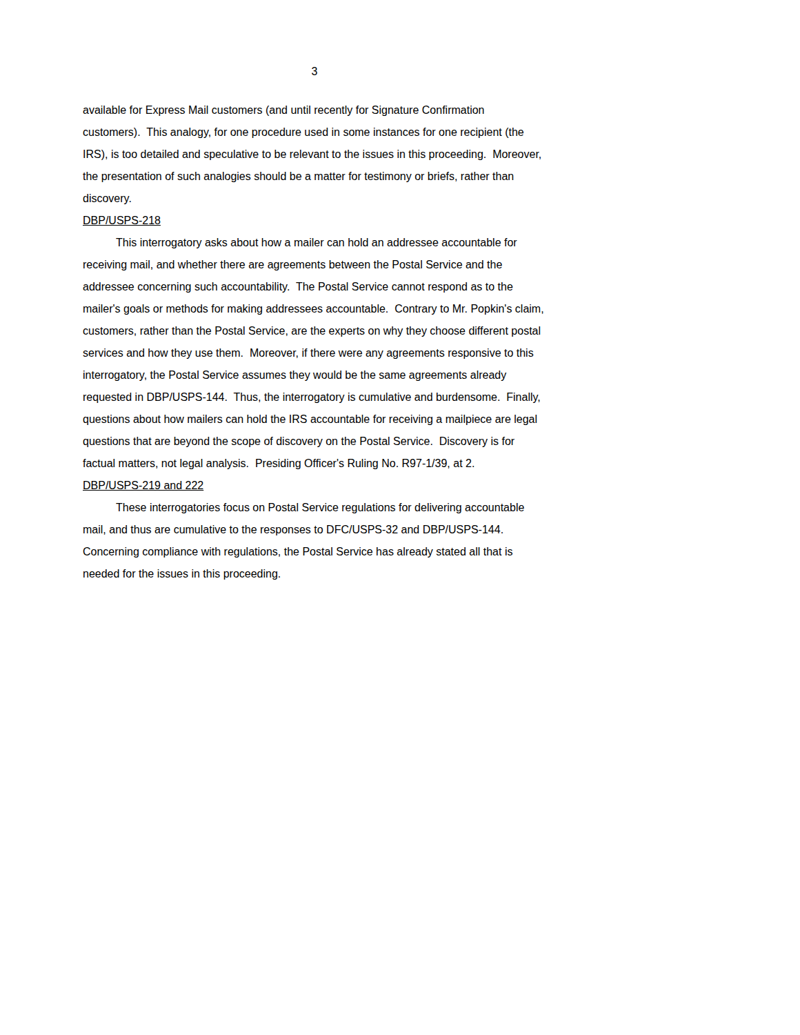3
available for Express Mail customers (and until recently for Signature Confirmation customers). This analogy, for one procedure used in some instances for one recipient (the IRS), is too detailed and speculative to be relevant to the issues in this proceeding. Moreover, the presentation of such analogies should be a matter for testimony or briefs, rather than discovery.
DBP/USPS-218
This interrogatory asks about how a mailer can hold an addressee accountable for receiving mail, and whether there are agreements between the Postal Service and the addressee concerning such accountability. The Postal Service cannot respond as to the mailer's goals or methods for making addressees accountable. Contrary to Mr. Popkin's claim, customers, rather than the Postal Service, are the experts on why they choose different postal services and how they use them. Moreover, if there were any agreements responsive to this interrogatory, the Postal Service assumes they would be the same agreements already requested in DBP/USPS-144. Thus, the interrogatory is cumulative and burdensome. Finally, questions about how mailers can hold the IRS accountable for receiving a mailpiece are legal questions that are beyond the scope of discovery on the Postal Service. Discovery is for factual matters, not legal analysis. Presiding Officer's Ruling No. R97-1/39, at 2.
DBP/USPS-219 and 222
These interrogatories focus on Postal Service regulations for delivering accountable mail, and thus are cumulative to the responses to DFC/USPS-32 and DBP/USPS-144. Concerning compliance with regulations, the Postal Service has already stated all that is needed for the issues in this proceeding.